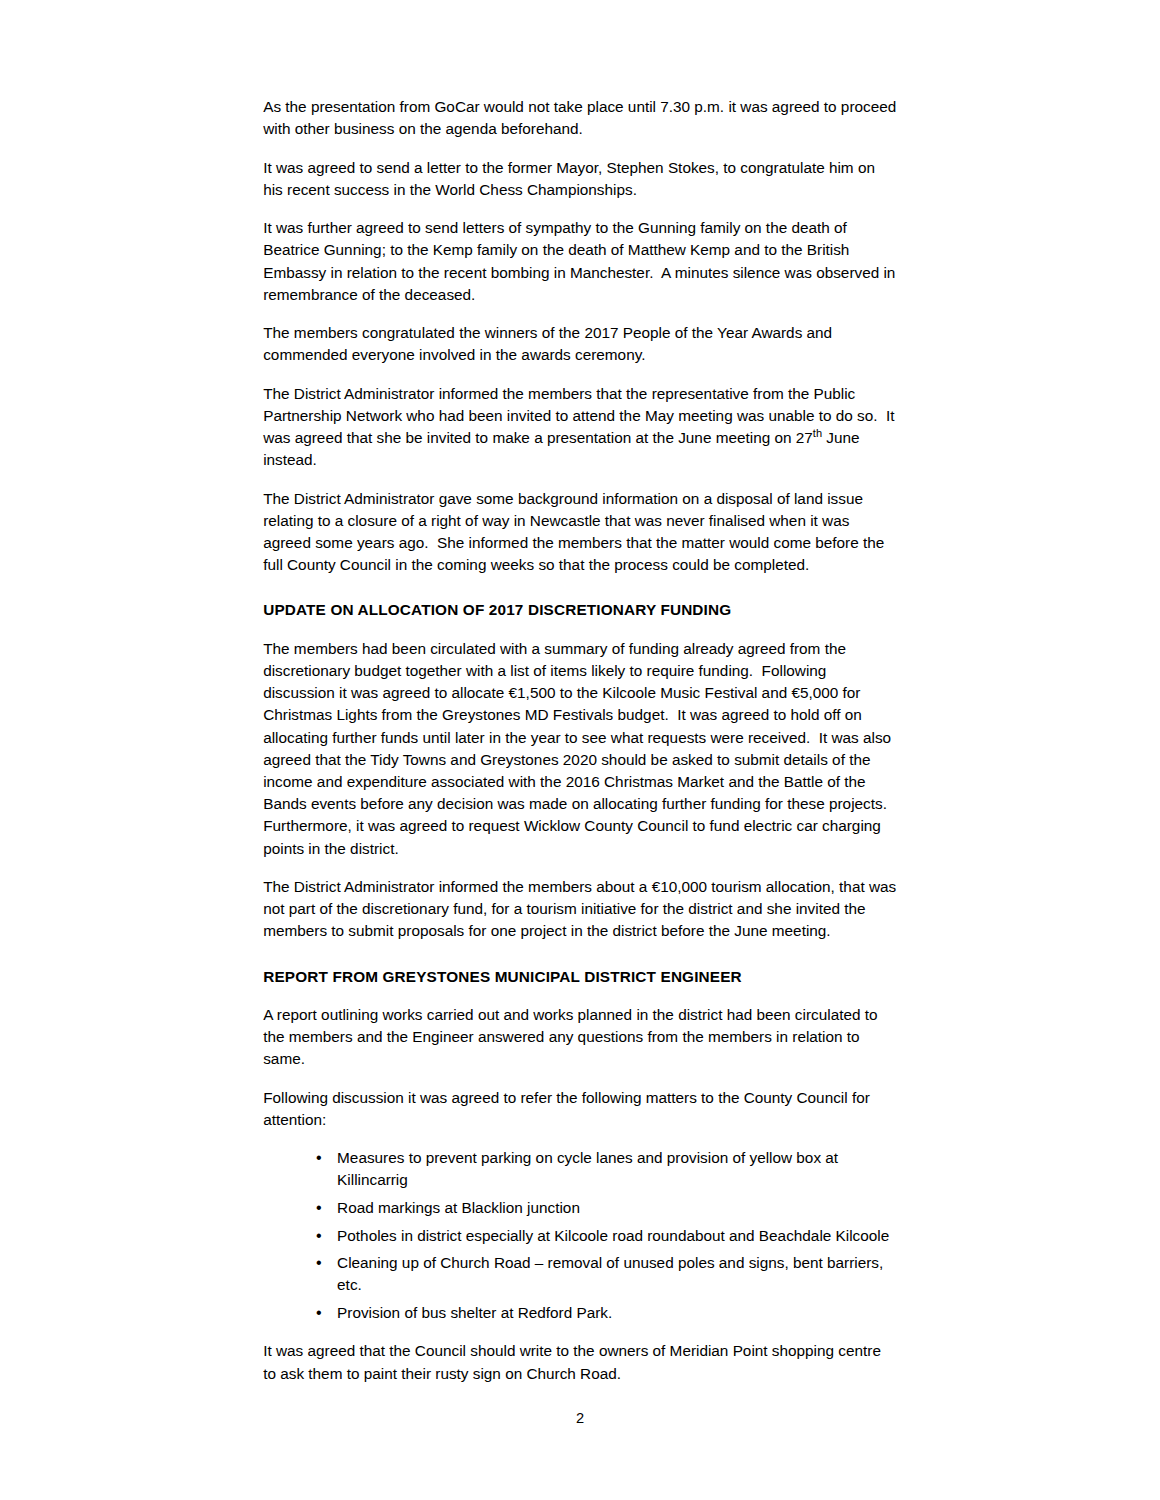As the presentation from GoCar would not take place until 7.30 p.m. it was agreed to proceed with other business on the agenda beforehand.
It was agreed to send a letter to the former Mayor, Stephen Stokes, to congratulate him on his recent success in the World Chess Championships.
It was further agreed to send letters of sympathy to the Gunning family on the death of Beatrice Gunning; to the Kemp family on the death of Matthew Kemp and to the British Embassy in relation to the recent bombing in Manchester. A minutes silence was observed in remembrance of the deceased.
The members congratulated the winners of the 2017 People of the Year Awards and commended everyone involved in the awards ceremony.
The District Administrator informed the members that the representative from the Public Partnership Network who had been invited to attend the May meeting was unable to do so. It was agreed that she be invited to make a presentation at the June meeting on 27th June instead.
The District Administrator gave some background information on a disposal of land issue relating to a closure of a right of way in Newcastle that was never finalised when it was agreed some years ago. She informed the members that the matter would come before the full County Council in the coming weeks so that the process could be completed.
Update on Allocation of 2017 Discretionary Funding
The members had been circulated with a summary of funding already agreed from the discretionary budget together with a list of items likely to require funding. Following discussion it was agreed to allocate €1,500 to the Kilcoole Music Festival and €5,000 for Christmas Lights from the Greystones MD Festivals budget. It was agreed to hold off on allocating further funds until later in the year to see what requests were received. It was also agreed that the Tidy Towns and Greystones 2020 should be asked to submit details of the income and expenditure associated with the 2016 Christmas Market and the Battle of the Bands events before any decision was made on allocating further funding for these projects. Furthermore, it was agreed to request Wicklow County Council to fund electric car charging points in the district.
The District Administrator informed the members about a €10,000 tourism allocation, that was not part of the discretionary fund, for a tourism initiative for the district and she invited the members to submit proposals for one project in the district before the June meeting.
Report from Greystones Municipal District Engineer
A report outlining works carried out and works planned in the district had been circulated to the members and the Engineer answered any questions from the members in relation to same.
Following discussion it was agreed to refer the following matters to the County Council for attention:
Measures to prevent parking on cycle lanes and provision of yellow box at Killincarrig
Road markings at Blacklion junction
Potholes in district especially at Kilcoole road roundabout and Beachdale Kilcoole
Cleaning up of Church Road – removal of unused poles and signs, bent barriers, etc.
Provision of bus shelter at Redford Park.
It was agreed that the Council should write to the owners of Meridian Point shopping centre to ask them to paint their rusty sign on Church Road.
2